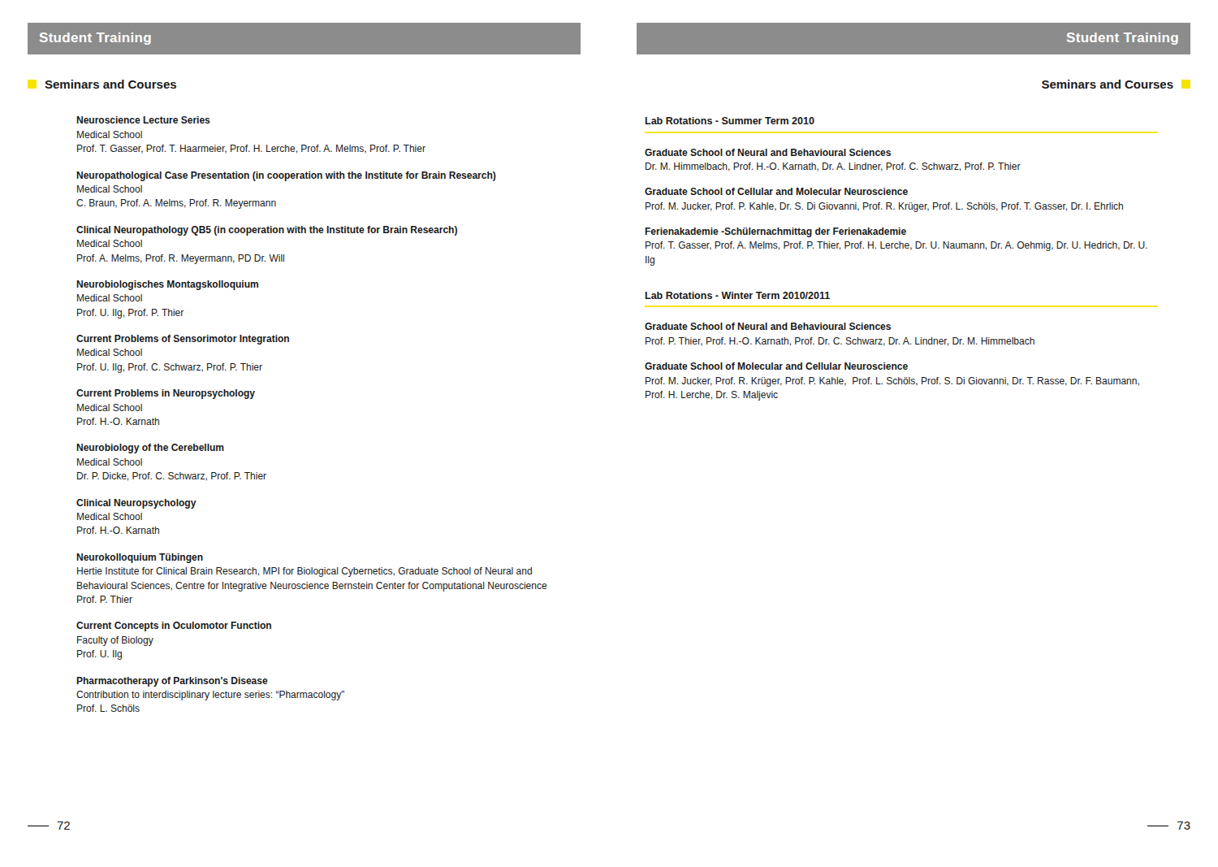Student Training
Seminars and Courses
Neuroscience Lecture Series
Medical School
Prof. T. Gasser, Prof. T. Haarmeier, Prof. H. Lerche, Prof. A. Melms, Prof. P. Thier
Neuropathological Case Presentation (in cooperation with the Institute for Brain Research)
Medical School
C. Braun, Prof. A. Melms, Prof. R. Meyermann
Clinical Neuropathology QB5 (in cooperation with the Institute for Brain Research)
Medical School
Prof. A. Melms, Prof. R. Meyermann, PD Dr. Will
Neurobiologisches Montagskolloquium
Medical School
Prof. U. Ilg, Prof. P. Thier
Current Problems of Sensorimotor Integration
Medical School
Prof. U. Ilg, Prof. C. Schwarz, Prof. P. Thier
Current Problems in Neuropsychology
Medical School
Prof. H.-O. Karnath
Neurobiology of the Cerebellum
Medical School
Dr. P. Dicke, Prof. C. Schwarz, Prof. P. Thier
Clinical Neuropsychology
Medical School
Prof. H.-O. Karnath
Neurokolloquium Tübingen
Hertie Institute for Clinical Brain Research, MPI for Biological Cybernetics, Graduate School of Neural and Behavioural Sciences, Centre for Integrative Neuroscience Bernstein Center for Computational Neuroscience
Prof. P. Thier
Current Concepts in Oculomotor Function
Faculty of Biology
Prof. U. Ilg
Pharmacotherapy of Parkinson's Disease
Contribution to interdisciplinary lecture series: “Pharmacology”
Prof. L. Schöls
72
Student Training
Seminars and Courses
Lab Rotations - Summer Term 2010
Graduate School of Neural and Behavioural Sciences
Dr. M. Himmelbach, Prof. H.-O. Karnath, Dr. A. Lindner, Prof. C. Schwarz, Prof. P. Thier
Graduate School of Cellular and Molecular Neuroscience
Prof. M. Jucker, Prof. P. Kahle, Dr. S. Di Giovanni, Prof. R. Krüger, Prof. L. Schöls, Prof. T. Gasser, Dr. I. Ehrlich
Ferienakademie -Schülernachmittag der Ferienakademie
Prof. T. Gasser, Prof. A. Melms, Prof. P. Thier, Prof. H. Lerche, Dr. U. Naumann, Dr. A. Oehmig, Dr. U. Hedrich, Dr. U. Ilg
Lab Rotations - Winter Term 2010/2011
Graduate School of Neural and Behavioural Sciences
Prof. P. Thier, Prof. H.-O. Karnath, Prof. Dr. C. Schwarz, Dr. A. Lindner, Dr. M. Himmelbach
Graduate School of Molecular and Cellular Neuroscience
Prof. M. Jucker, Prof. R. Krüger, Prof. P. Kahle, Prof. L. Schöls, Prof. S. Di Giovanni, Dr. T. Rasse, Dr. F. Baumann, Prof. H. Lerche, Dr. S. Maljevic
73